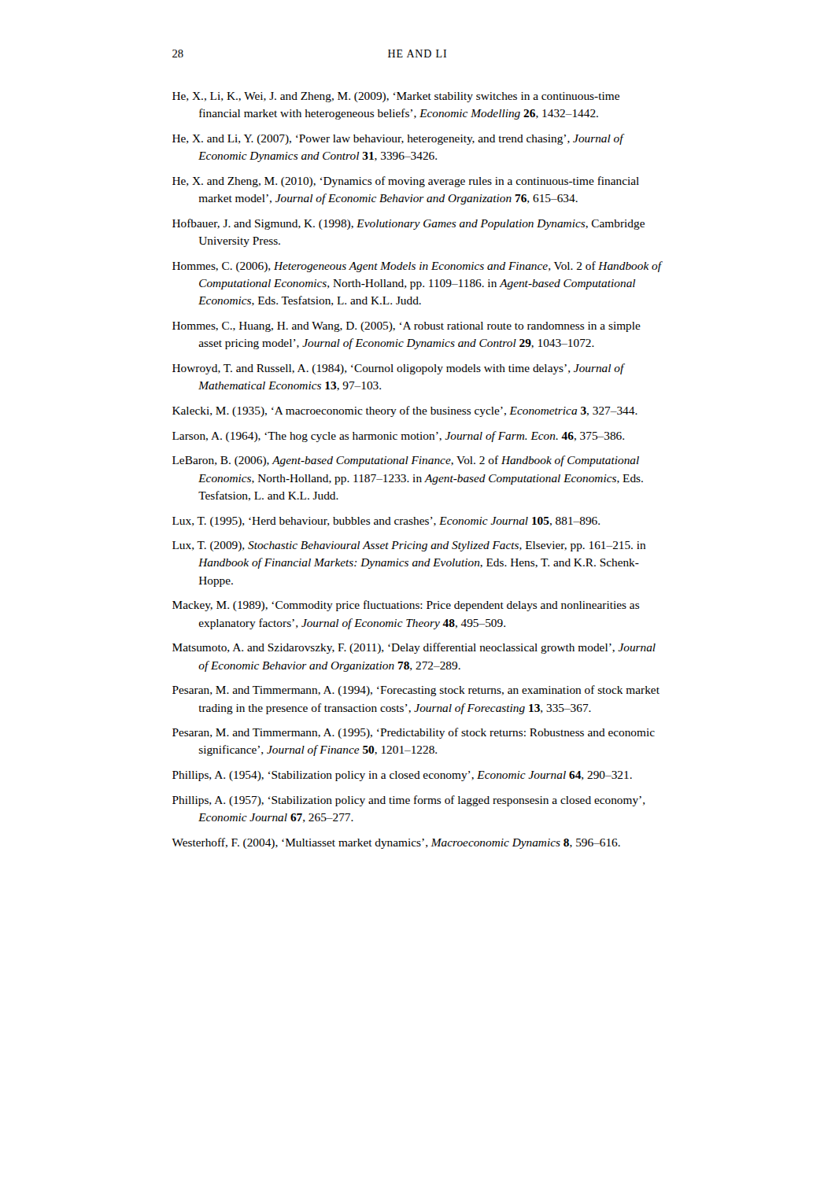28 He and Li
He, X., Li, K., Wei, J. and Zheng, M. (2009), ‘Market stability switches in a continuous-time financial market with heterogeneous beliefs’, Economic Modelling 26, 1432–1442.
He, X. and Li, Y. (2007), ‘Power law behaviour, heterogeneity, and trend chasing’, Journal of Economic Dynamics and Control 31, 3396–3426.
He, X. and Zheng, M. (2010), ‘Dynamics of moving average rules in a continuous-time financial market model’, Journal of Economic Behavior and Organization 76, 615–634.
Hofbauer, J. and Sigmund, K. (1998), Evolutionary Games and Population Dynamics, Cambridge University Press.
Hommes, C. (2006), Heterogeneous Agent Models in Economics and Finance, Vol. 2 of Handbook of Computational Economics, North-Holland, pp. 1109–1186. in Agent-based Computational Economics, Eds. Tesfatsion, L. and K.L. Judd.
Hommes, C., Huang, H. and Wang, D. (2005), ‘A robust rational route to randomness in a simple asset pricing model’, Journal of Economic Dynamics and Control 29, 1043–1072.
Howroyd, T. and Russell, A. (1984), ‘Cournol oligopoly models with time delays’, Journal of Mathematical Economics 13, 97–103.
Kalecki, M. (1935), ‘A macroeconomic theory of the business cycle’, Econometrica 3, 327–344.
Larson, A. (1964), ‘The hog cycle as harmonic motion’, Journal of Farm. Econ. 46, 375–386.
LeBaron, B. (2006), Agent-based Computational Finance, Vol. 2 of Handbook of Computational Economics, North-Holland, pp. 1187–1233. in Agent-based Computational Economics, Eds. Tesfatsion, L. and K.L. Judd.
Lux, T. (1995), ‘Herd behaviour, bubbles and crashes’, Economic Journal 105, 881–896.
Lux, T. (2009), Stochastic Behavioural Asset Pricing and Stylized Facts, Elsevier, pp. 161–215. in Handbook of Financial Markets: Dynamics and Evolution, Eds. Hens, T. and K.R. Schenk-Hoppe.
Mackey, M. (1989), ‘Commodity price fluctuations: Price dependent delays and nonlinearities as explanatory factors’, Journal of Economic Theory 48, 495–509.
Matsumoto, A. and Szidarovszky, F. (2011), ‘Delay differential neoclassical growth model’, Journal of Economic Behavior and Organization 78, 272–289.
Pesaran, M. and Timmermann, A. (1994), ‘Forecasting stock returns, an examination of stock market trading in the presence of transaction costs’, Journal of Forecasting 13, 335–367.
Pesaran, M. and Timmermann, A. (1995), ‘Predictability of stock returns: Robustness and economic significance’, Journal of Finance 50, 1201–1228.
Phillips, A. (1954), ‘Stabilization policy in a closed economy’, Economic Journal 64, 290–321.
Phillips, A. (1957), ‘Stabilization policy and time forms of lagged responsesin a closed economy’, Economic Journal 67, 265–277.
Westerhoff, F. (2004), ‘Multiasset market dynamics’, Macroeconomic Dynamics 8, 596–616.